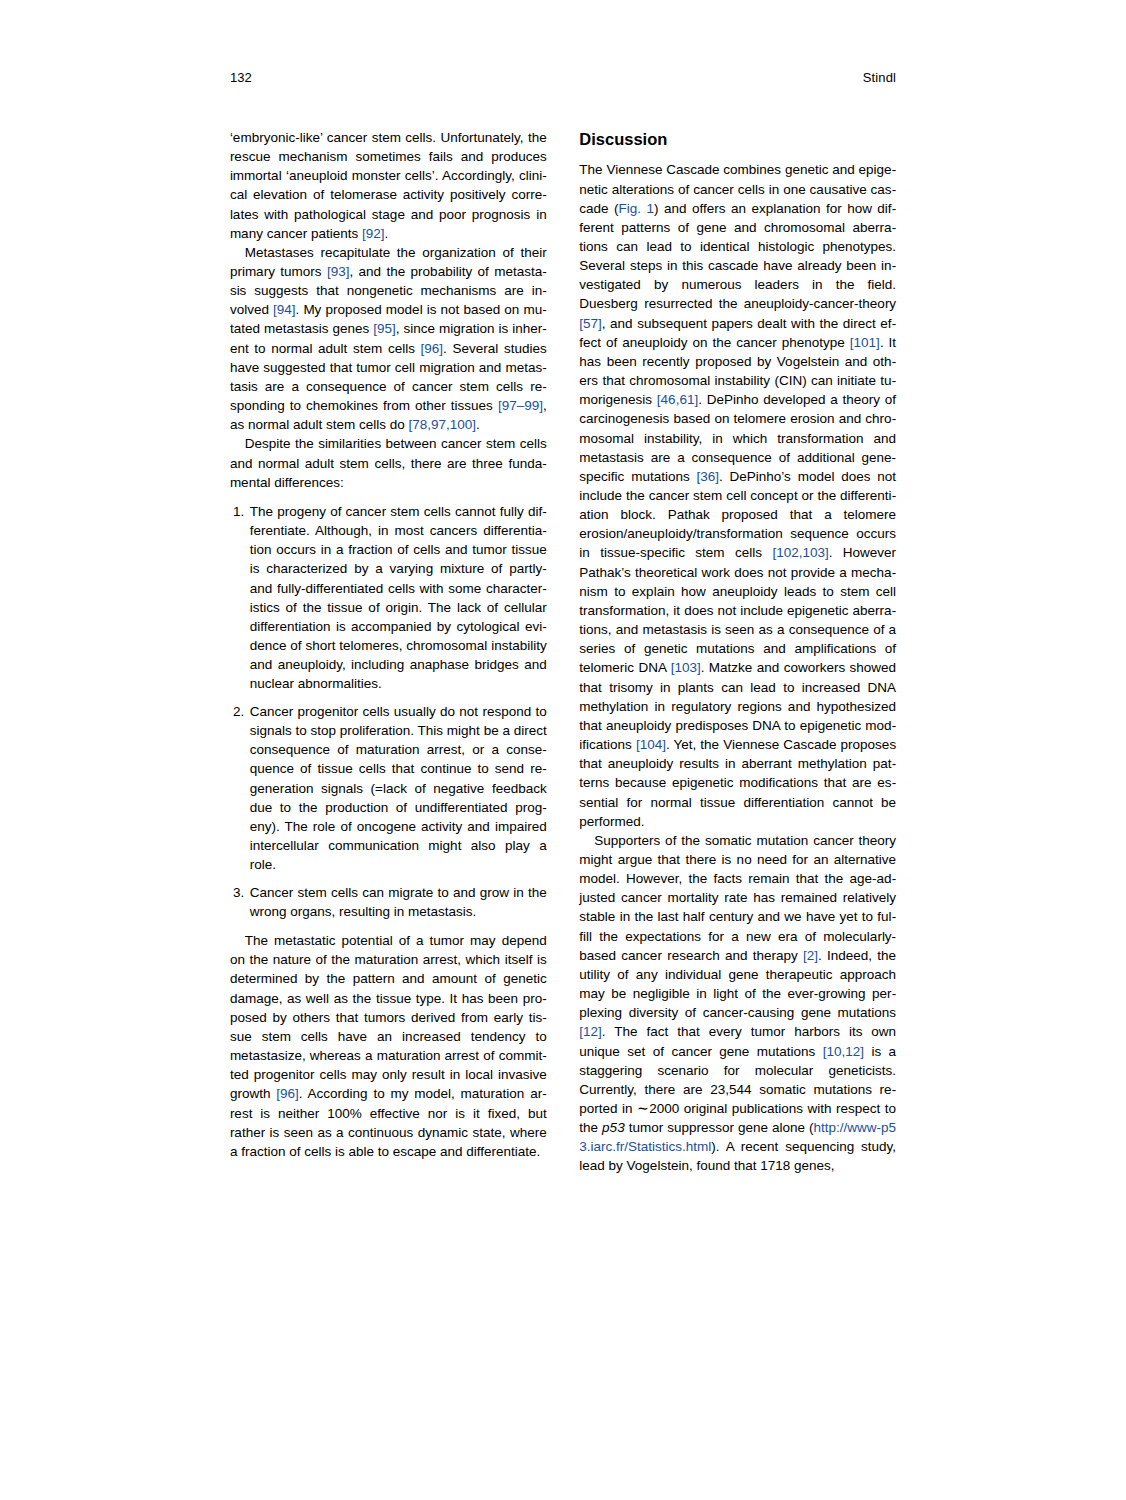132 Stindl
‘embryonic-like’ cancer stem cells. Unfortunately, the rescue mechanism sometimes fails and produces immortal ‘aneuploid monster cells’. Accordingly, clinical elevation of telomerase activity positively correlates with pathological stage and poor prognosis in many cancer patients [92].
Metastases recapitulate the organization of their primary tumors [93], and the probability of metastasis suggests that nongenetic mechanisms are involved [94]. My proposed model is not based on mutated metastasis genes [95], since migration is inherent to normal adult stem cells [96]. Several studies have suggested that tumor cell migration and metastasis are a consequence of cancer stem cells responding to chemokines from other tissues [97–99], as normal adult stem cells do [78,97,100].
Despite the similarities between cancer stem cells and normal adult stem cells, there are three fundamental differences:
The progeny of cancer stem cells cannot fully differentiate. Although, in most cancers differentiation occurs in a fraction of cells and tumor tissue is characterized by a varying mixture of partly- and fully-differentiated cells with some characteristics of the tissue of origin. The lack of cellular differentiation is accompanied by cytological evidence of short telomeres, chromosomal instability and aneuploidy, including anaphase bridges and nuclear abnormalities.
Cancer progenitor cells usually do not respond to signals to stop proliferation. This might be a direct consequence of maturation arrest, or a consequence of tissue cells that continue to send regeneration signals (=lack of negative feedback due to the production of undifferentiated progeny). The role of oncogene activity and impaired intercellular communication might also play a role.
Cancer stem cells can migrate to and grow in the wrong organs, resulting in metastasis.
The metastatic potential of a tumor may depend on the nature of the maturation arrest, which itself is determined by the pattern and amount of genetic damage, as well as the tissue type. It has been proposed by others that tumors derived from early tissue stem cells have an increased tendency to metastasize, whereas a maturation arrest of committed progenitor cells may only result in local invasive growth [96]. According to my model, maturation arrest is neither 100% effective nor is it fixed, but rather is seen as a continuous dynamic state, where a fraction of cells is able to escape and differentiate.
Discussion
The Viennese Cascade combines genetic and epigenetic alterations of cancer cells in one causative cascade (Fig. 1) and offers an explanation for how different patterns of gene and chromosomal aberrations can lead to identical histologic phenotypes. Several steps in this cascade have already been investigated by numerous leaders in the field. Duesberg resurrected the aneuploidy-cancer-theory [57], and subsequent papers dealt with the direct effect of aneuploidy on the cancer phenotype [101]. It has been recently proposed by Vogelstein and others that chromosomal instability (CIN) can initiate tumorigenesis [46,61]. DePinho developed a theory of carcinogenesis based on telomere erosion and chromosomal instability, in which transformation and metastasis are a consequence of additional gene-specific mutations [36]. DePinho’s model does not include the cancer stem cell concept or the differentiation block. Pathak proposed that a telomere erosion/aneuploidy/transformation sequence occurs in tissue-specific stem cells [102,103]. However Pathak’s theoretical work does not provide a mechanism to explain how aneuploidy leads to stem cell transformation, it does not include epigenetic aberrations, and metastasis is seen as a consequence of a series of genetic mutations and amplifications of telomeric DNA [103]. Matzke and coworkers showed that trisomy in plants can lead to increased DNA methylation in regulatory regions and hypothesized that aneuploidy predisposes DNA to epigenetic modifications [104]. Yet, the Viennese Cascade proposes that aneuploidy results in aberrant methylation patterns because epigenetic modifications that are essential for normal tissue differentiation cannot be performed.
Supporters of the somatic mutation cancer theory might argue that there is no need for an alternative model. However, the facts remain that the age-adjusted cancer mortality rate has remained relatively stable in the last half century and we have yet to fulfill the expectations for a new era of molecularly-based cancer research and therapy [2]. Indeed, the utility of any individual gene therapeutic approach may be negligible in light of the ever-growing perplexing diversity of cancer-causing gene mutations [12]. The fact that every tumor harbors its own unique set of cancer gene mutations [10,12] is a staggering scenario for molecular geneticists. Currently, there are 23,544 somatic mutations reported in ∼2000 original publications with respect to the p53 tumor suppressor gene alone (http://www-p53.iarc.fr/Statistics.html). A recent sequencing study, lead by Vogelstein, found that 1718 genes,